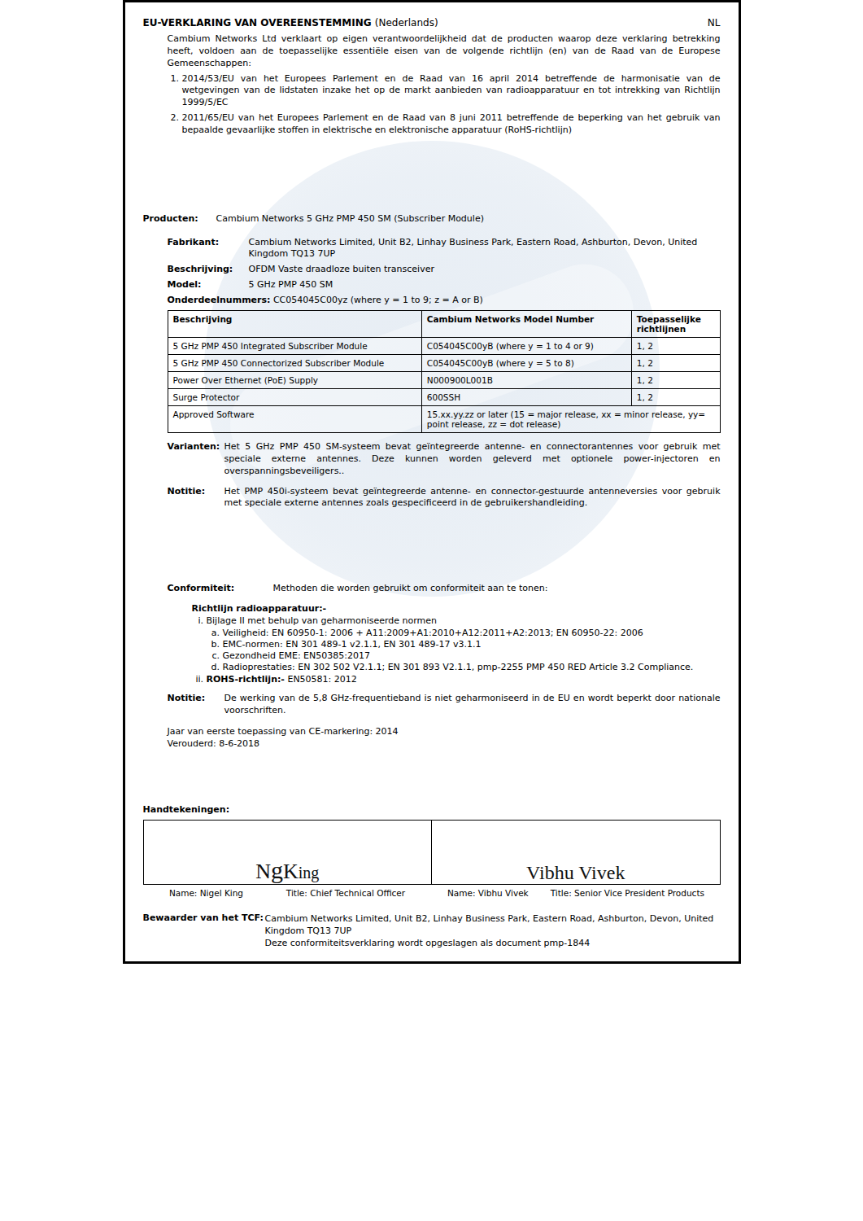NL
EU-VERKLARING VAN OVEREENSTEMMING (Nederlands)
Cambium Networks Ltd verklaart op eigen verantwoordelijkheid dat de producten waarop deze verklaring betrekking heeft, voldoen aan de toepasselijke essentiële eisen van de volgende richtlijn (en) van de Raad van de Europese Gemeenschappen:
2014/53/EU van het Europees Parlement en de Raad van 16 april 2014 betreffende de harmonisatie van de wetgevingen van de lidstaten inzake het op de markt aanbieden van radioapparatuur en tot intrekking van Richtlijn 1999/5/EC
2011/65/EU van het Europees Parlement en de Raad van 8 juni 2011 betreffende de beperking van het gebruik van bepaalde gevaarlijke stoffen in elektrische en elektronische apparatuur (RoHS-richtlijn)
Producten:
Cambium Networks 5 GHz PMP 450 SM (Subscriber Module)
Fabrikant:
Cambium Networks Limited, Unit B2, Linhay Business Park, Eastern Road, Ashburton, Devon, United Kingdom TQ13 7UP
Beschrijving:
OFDM Vaste draadloze buiten transceiver
Model:
5 GHz PMP 450 SM
Onderdeelnummers: CC054045C00yz (where y = 1 to 9; z = A or B)
| Beschrijving | Cambium Networks Model Number | Toepasselijke richtlijnen |
| --- | --- | --- |
| 5 GHz PMP 450 Integrated Subscriber Module | C054045C00yB (where y = 1 to 4 or 9) | 1, 2 |
| 5 GHz PMP 450 Connectorized Subscriber Module | C054045C00yB (where y = 5 to 8) | 1, 2 |
| Power Over Ethernet (PoE) Supply | N000900L001B | 1, 2 |
| Surge Protector | 600SSH | 1, 2 |
| Approved Software | 15.xx.yy.zz or later (15 = major release, xx = minor release, yy= point release, zz = dot release) |
Varianten:
Het 5 GHz PMP 450 SM-systeem bevat geïntegreerde antenne- en connectorantennes voor gebruik met speciale externe antennes. Deze kunnen worden geleverd met optionele power-injectoren en overspanningsbeveiligers..
Notitie:
Het PMP 450i-systeem bevat geïntegreerde antenne- en connector-gestuurde antenneversies voor gebruik met speciale externe antennes zoals gespecificeerd in de gebruikershandleiding.
Conformiteit:
Methoden die worden gebruikt om conformiteit aan te tonen:
Richtlijn radioapparatuur:-
Bijlage II met behulp van geharmoniseerde normen
Veiligheid: EN 60950-1: 2006 + A11:2009+A1:2010+A12:2011+A2:2013; EN 60950-22: 2006
EMC-normen: EN 301 489-1 v2.1.1, EN 301 489-17 v3.1.1
Gezondheid EME: EN50385:2017
Radioprestaties: EN 302 502 V2.1.1; EN 301 893 V2.1.1, pmp-2255 PMP 450 RED Article 3.2 Compliance.
ROHS-richtlijn:- EN50581: 2012
Notitie:
De werking van de 5,8 GHz-frequentieband is niet geharmoniseerd in de EU en wordt beperkt door nationale voorschriften.
Jaar van eerste toepassing van CE-markering: 2014
Verouderd: 8-6-2018
Handtekeningen:
| N g K ing | Vibhu Vivek |
Name: Nigel King Title: Chief Technical Officer
Name: Vibhu Vivek Title: Senior Vice President Products
Bewaarder van het TCF:
Cambium Networks Limited, Unit B2, Linhay Business Park, Eastern Road, Ashburton, Devon, United Kingdom TQ13 7UP
Deze conformiteitsverklaring wordt opgeslagen als document pmp-1844